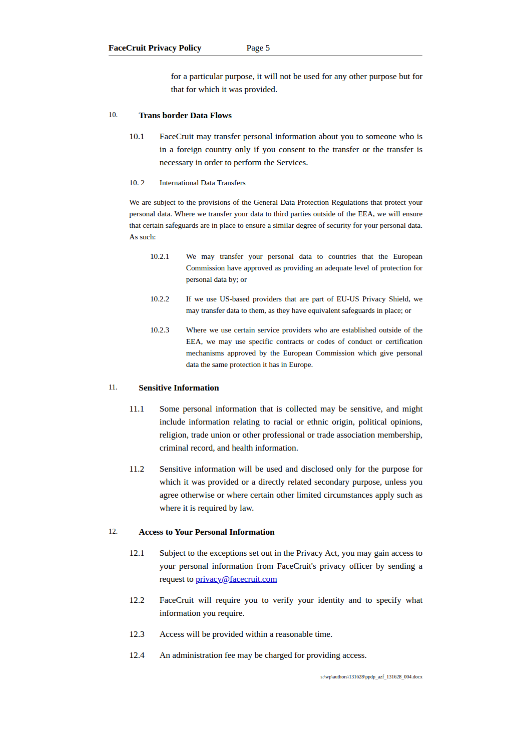FaceCruit Privacy Policy Page 5
for a particular purpose, it will not be used for any other purpose but for that for which it was provided.
10. Trans border Data Flows
10.1 FaceCruit may transfer personal information about you to someone who is in a foreign country only if you consent to the transfer or the transfer is necessary in order to perform the Services.
10. 2 International Data Transfers
We are subject to the provisions of the General Data Protection Regulations that protect your personal data. Where we transfer your data to third parties outside of the EEA, we will ensure that certain safeguards are in place to ensure a similar degree of security for your personal data. As such:
10.2.1 We may transfer your personal data to countries that the European Commission have approved as providing an adequate level of protection for personal data by; or
10.2.2 If we use US-based providers that are part of EU-US Privacy Shield, we may transfer data to them, as they have equivalent safeguards in place; or
10.2.3 Where we use certain service providers who are established outside of the EEA, we may use specific contracts or codes of conduct or certification mechanisms approved by the European Commission which give personal data the same protection it has in Europe.
11. Sensitive Information
11.1 Some personal information that is collected may be sensitive, and might include information relating to racial or ethnic origin, political opinions, religion, trade union or other professional or trade association membership, criminal record, and health information.
11.2 Sensitive information will be used and disclosed only for the purpose for which it was provided or a directly related secondary purpose, unless you agree otherwise or where certain other limited circumstances apply such as where it is required by law.
12. Access to Your Personal Information
12.1 Subject to the exceptions set out in the Privacy Act, you may gain access to your personal information from FaceCruit's privacy officer by sending a request to privacy@facecruit.com
12.2 FaceCruit will require you to verify your identity and to specify what information you require.
12.3 Access will be provided within a reasonable time.
12.4 An administration fee may be charged for providing access.
s:\wp\authors\131628\ppdp_azf_131628_004.docx